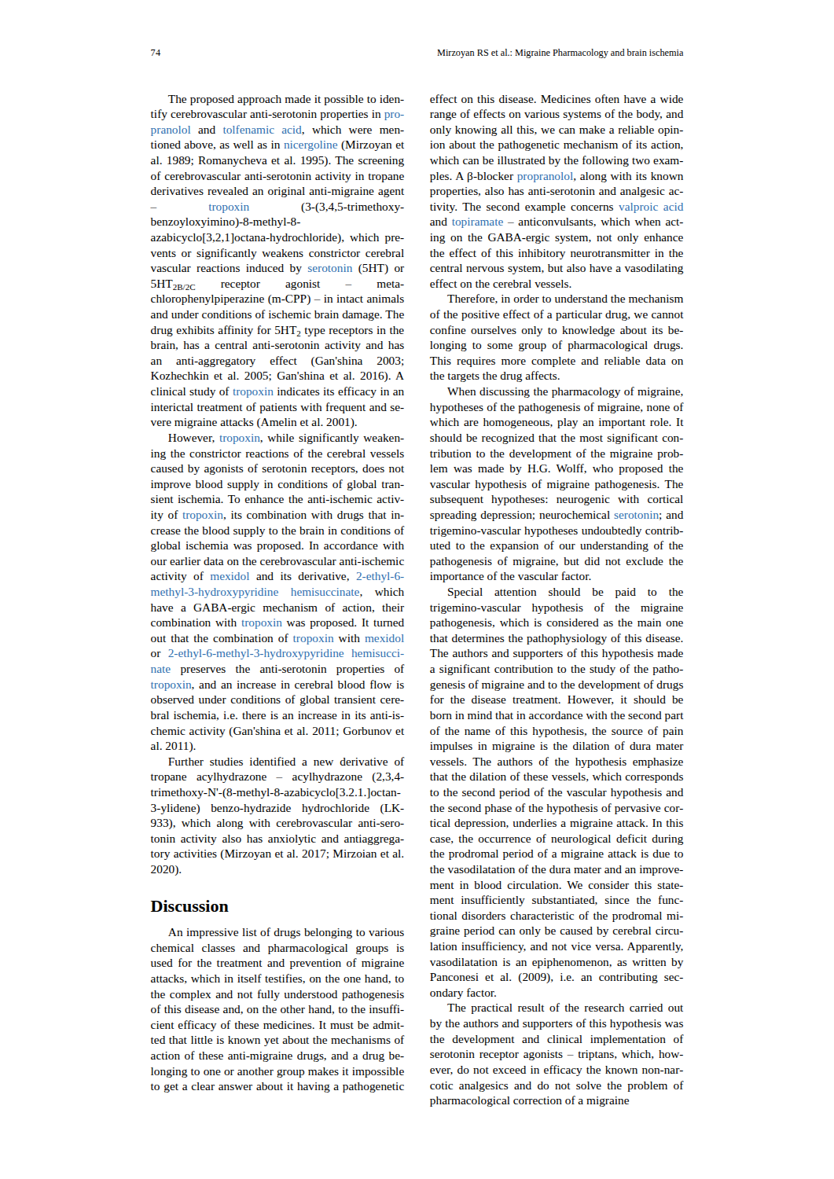74 Mirzoyan RS et al.: Migraine Pharmacology and brain ischemia
The proposed approach made it possible to identify cerebrovascular anti-serotonin properties in propranolol and tolfenamic acid, which were mentioned above, as well as in nicergoline (Mirzoyan et al. 1989; Romanycheva et al. 1995). The screening of cerebrovascular anti-serotonin activity in tropane derivatives revealed an original anti-migraine agent – tropoxin (3-(3,4,5-trimethoxy-benzoyloxyimino)-8-methyl-8-azabicyclo[3,2,1]octana-hydrochloride), which prevents or significantly weakens constrictor cerebral vascular reactions induced by serotonin (5HT) or 5HT2B/2C receptor agonist – meta-chlorophenylpiperazine (m-CPP) – in intact animals and under conditions of ischemic brain damage. The drug exhibits affinity for 5HT2 type receptors in the brain, has a central anti-serotonin activity and has an anti-aggregatory effect (Gan'shina 2003; Kozhechkin et al. 2005; Gan'shina et al. 2016). A clinical study of tropoxin indicates its efficacy in an interictal treatment of patients with frequent and severe migraine attacks (Amelin et al. 2001).
However, tropoxin, while significantly weakening the constrictor reactions of the cerebral vessels caused by agonists of serotonin receptors, does not improve blood supply in conditions of global transient ischemia. To enhance the anti-ischemic activity of tropoxin, its combination with drugs that increase the blood supply to the brain in conditions of global ischemia was proposed. In accordance with our earlier data on the cerebrovascular anti-ischemic activity of mexidol and its derivative, 2-ethyl-6-methyl-3-hydroxypyridine hemisuccinate, which have a GABA-ergic mechanism of action, their combination with tropoxin was proposed. It turned out that the combination of tropoxin with mexidol or 2-ethyl-6-methyl-3-hydroxypyridine hemisuccinate preserves the anti-serotonin properties of tropoxin, and an increase in cerebral blood flow is observed under conditions of global transient cerebral ischemia, i.e. there is an increase in its anti-ischemic activity (Gan'shina et al. 2011; Gorbunov et al. 2011).
Further studies identified a new derivative of tropane acylhydrazone – acylhydrazone (2,3,4-trimethoxy-N'-(8-methyl-8-azabicyclo[3.2.1.]octan-3-ylidene) benzo-hydrazide hydrochloride (LK-933), which along with cerebrovascular anti-serotonin activity also has anxiolytic and antiaggregatory activities (Mirzoyan et al. 2017; Mirzoian et al. 2020).
Discussion
An impressive list of drugs belonging to various chemical classes and pharmacological groups is used for the treatment and prevention of migraine attacks, which in itself testifies, on the one hand, to the complex and not fully understood pathogenesis of this disease and, on the other hand, to the insufficient efficacy of these medicines. It must be admitted that little is known yet about the mechanisms of action of these anti-migraine drugs, and a drug belonging to one or another group makes it impossible to get a clear answer about it having a pathogenetic effect on this disease. Medicines often have a wide range of effects on various systems of the body, and only knowing all this, we can make a reliable opinion about the pathogenetic mechanism of its action, which can be illustrated by the following two examples. A β-blocker propranolol, along with its known properties, also has anti-serotonin and analgesic activity. The second example concerns valproic acid and topiramate – anticonvulsants, which when acting on the GABA-ergic system, not only enhance the effect of this inhibitory neurotransmitter in the central nervous system, but also have a vasodilating effect on the cerebral vessels.
Therefore, in order to understand the mechanism of the positive effect of a particular drug, we cannot confine ourselves only to knowledge about its belonging to some group of pharmacological drugs. This requires more complete and reliable data on the targets the drug affects.
When discussing the pharmacology of migraine, hypotheses of the pathogenesis of migraine, none of which are homogeneous, play an important role. It should be recognized that the most significant contribution to the development of the migraine problem was made by H.G. Wolff, who proposed the vascular hypothesis of migraine pathogenesis. The subsequent hypotheses: neurogenic with cortical spreading depression; neurochemical serotonin; and trigemino-vascular hypotheses undoubtedly contributed to the expansion of our understanding of the pathogenesis of migraine, but did not exclude the importance of the vascular factor.
Special attention should be paid to the trigemino-vascular hypothesis of the migraine pathogenesis, which is considered as the main one that determines the pathophysiology of this disease. The authors and supporters of this hypothesis made a significant contribution to the study of the pathogenesis of migraine and to the development of drugs for the disease treatment. However, it should be born in mind that in accordance with the second part of the name of this hypothesis, the source of pain impulses in migraine is the dilation of dura mater vessels. The authors of the hypothesis emphasize that the dilation of these vessels, which corresponds to the second period of the vascular hypothesis and the second phase of the hypothesis of pervasive cortical depression, underlies a migraine attack. In this case, the occurrence of neurological deficit during the prodromal period of a migraine attack is due to the vasodilatation of the dura mater and an improvement in blood circulation. We consider this statement insufficiently substantiated, since the functional disorders characteristic of the prodromal migraine period can only be caused by cerebral circulation insufficiency, and not vice versa. Apparently, vasodilatation is an epiphenomenon, as written by Panconesi et al. (2009), i.e. an contributing secondary factor.
The practical result of the research carried out by the authors and supporters of this hypothesis was the development and clinical implementation of serotonin receptor agonists – triptans, which, however, do not exceed in efficacy the known non-narcotic analgesics and do not solve the problem of pharmacological correction of a migraine